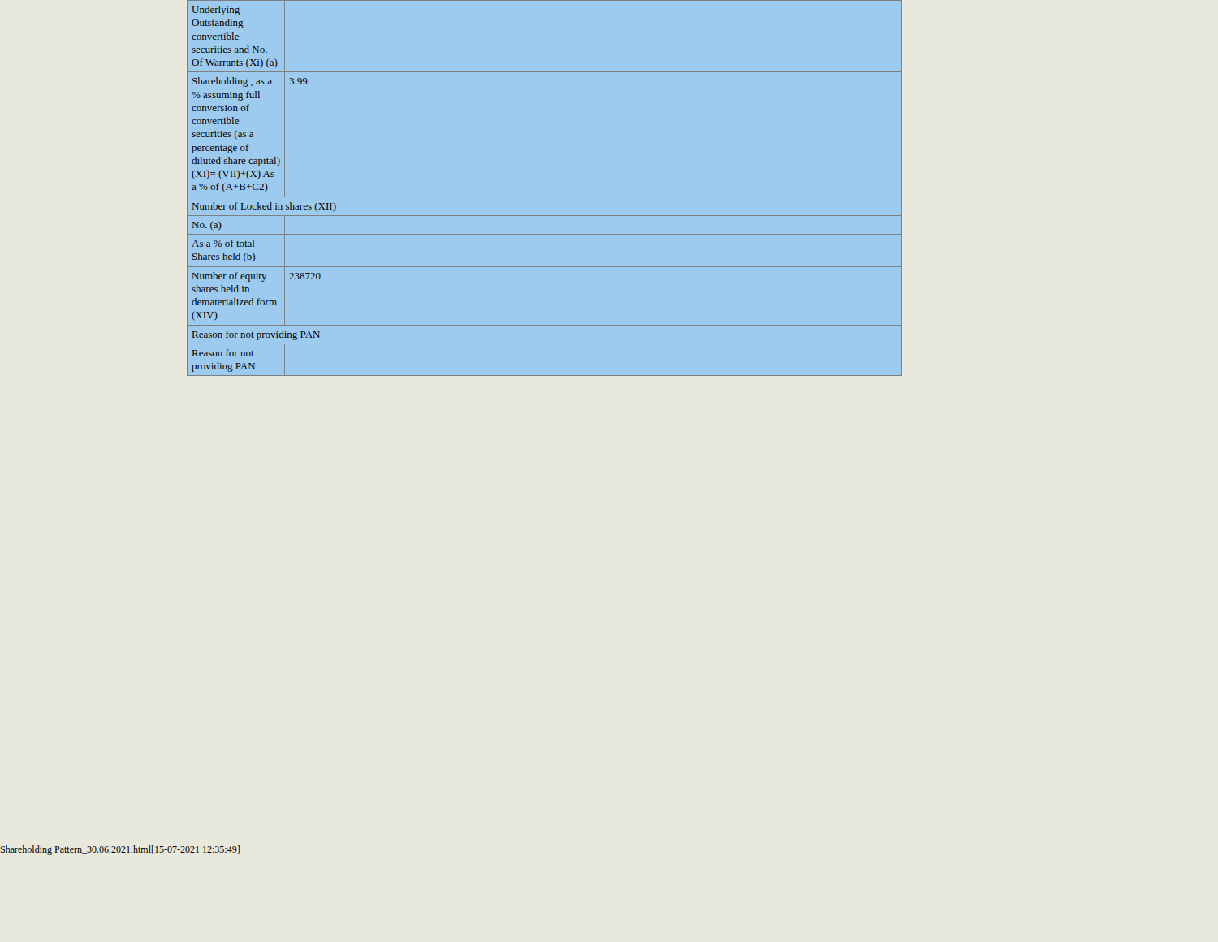| Underlying Outstanding convertible securities and No. Of Warrants (Xi) (a) | |
| Shareholding , as a % assuming full conversion of convertible securities (as a percentage of diluted share capital) (XI)= (VII)+(X) As a % of (A+B+C2) | 3.99 |
| Number of Locked in shares (XII) |
| No. (a) | |
| As a % of total Shares held (b) | |
| Number of equity shares held in dematerialized form (XIV) | 238720 |
| Reason for not providing PAN |
| Reason for not providing PAN | |
Shareholding Pattern_30.06.2021.html[15-07-2021 12:35:49]